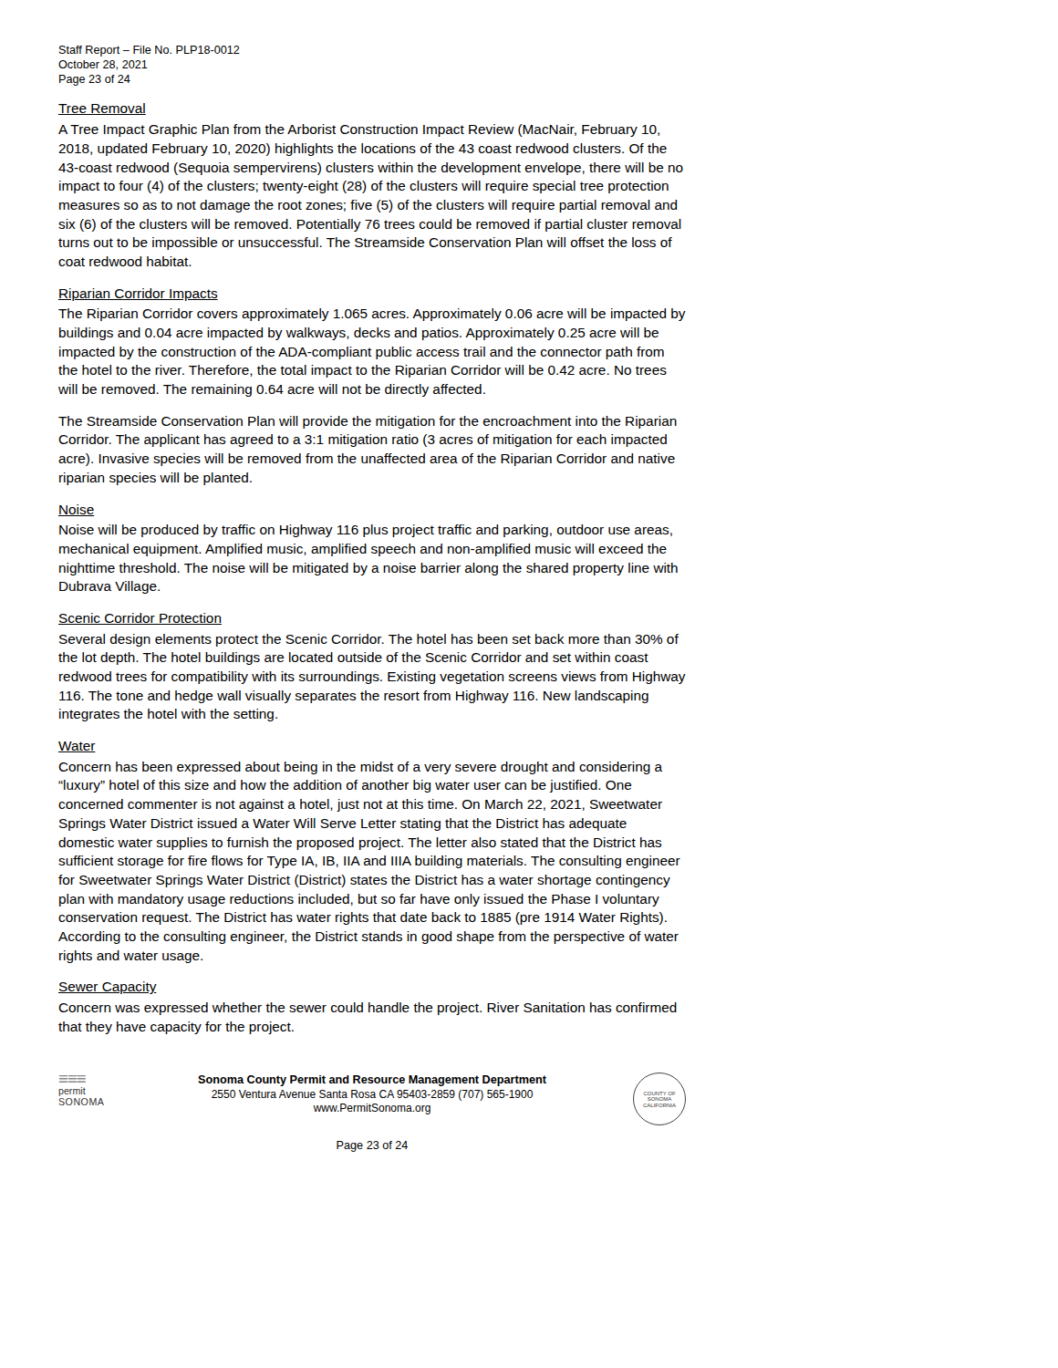Staff Report – File No. PLP18-0012
October 28, 2021
Page 23 of 24
Tree Removal
A Tree Impact Graphic Plan from the Arborist Construction Impact Review (MacNair, February 10, 2018, updated February 10, 2020) highlights the locations of the 43 coast redwood clusters. Of the 43-coast redwood (Sequoia sempervirens) clusters within the development envelope, there will be no impact to four (4) of the clusters; twenty-eight (28) of the clusters will require special tree protection measures so as to not damage the root zones; five (5) of the clusters will require partial removal and six (6) of the clusters will be removed. Potentially 76 trees could be removed if partial cluster removal turns out to be impossible or unsuccessful. The Streamside Conservation Plan will offset the loss of coat redwood habitat.
Riparian Corridor Impacts
The Riparian Corridor covers approximately 1.065 acres. Approximately 0.06 acre will be impacted by buildings and 0.04 acre impacted by walkways, decks and patios. Approximately 0.25 acre will be impacted by the construction of the ADA-compliant public access trail and the connector path from the hotel to the river. Therefore, the total impact to the Riparian Corridor will be 0.42 acre. No trees will be removed. The remaining 0.64 acre will not be directly affected.
The Streamside Conservation Plan will provide the mitigation for the encroachment into the Riparian Corridor. The applicant has agreed to a 3:1 mitigation ratio (3 acres of mitigation for each impacted acre). Invasive species will be removed from the unaffected area of the Riparian Corridor and native riparian species will be planted.
Noise
Noise will be produced by traffic on Highway 116 plus project traffic and parking, outdoor use areas, mechanical equipment. Amplified music, amplified speech and non-amplified music will exceed the nighttime threshold. The noise will be mitigated by a noise barrier along the shared property line with Dubrava Village.
Scenic Corridor Protection
Several design elements protect the Scenic Corridor. The hotel has been set back more than 30% of the lot depth. The hotel buildings are located outside of the Scenic Corridor and set within coast redwood trees for compatibility with its surroundings. Existing vegetation screens views from Highway 116. The tone and hedge wall visually separates the resort from Highway 116. New landscaping integrates the hotel with the setting.
Water
Concern has been expressed about being in the midst of a very severe drought and considering a “luxury” hotel of this size and how the addition of another big water user can be justified. One concerned commenter is not against a hotel, just not at this time. On March 22, 2021, Sweetwater Springs Water District issued a Water Will Serve Letter stating that the District has adequate domestic water supplies to furnish the proposed project. The letter also stated that the District has sufficient storage for fire flows for Type IA, IB, IIA and IIIA building materials. The consulting engineer for Sweetwater Springs Water District (District) states the District has a water shortage contingency plan with mandatory usage reductions included, but so far have only issued the Phase I voluntary conservation request. The District has water rights that date back to 1885 (pre 1914 Water Rights). According to the consulting engineer, the District stands in good shape from the perspective of water rights and water usage.
Sewer Capacity
Concern was expressed whether the sewer could handle the project. River Sanitation has confirmed that they have capacity for the project.
≡≡≡ permit SONOMA
Sonoma County Permit and Resource Management Department
2550 Ventura Avenue Santa Rosa CA 95403-2859 (707) 565-1900
www.PermitSonoma.org
COUNTY OF SONOMA
CALIFORNIA
Page 23 of 24